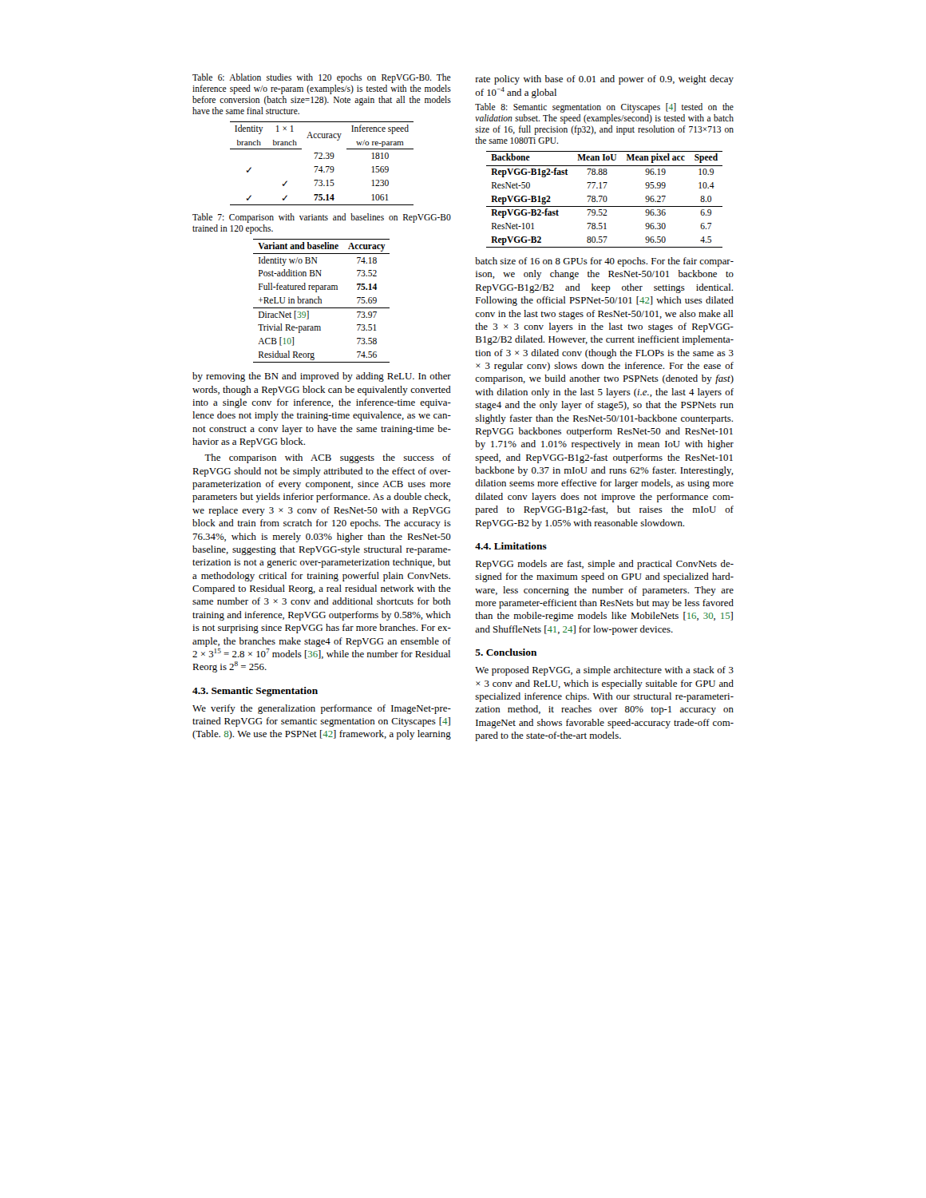Table 6: Ablation studies with 120 epochs on RepVGG-B0. The inference speed w/o re-param (examples/s) is tested with the models before conversion (batch size=128). Note again that all the models have the same final structure.
| Identity | 1 × 1 | Accuracy | Inference speed |
| --- | --- | --- | --- |
| branch | branch | w/o re-param |
| | | 72.39 | 1810 |
| ✓ | | 74.79 | 1569 |
| | ✓ | 73.15 | 1230 |
| ✓ | ✓ | 75.14 | 1061 |
Table 7: Comparison with variants and baselines on RepVGG-B0 trained in 120 epochs.
| Variant and baseline | Accuracy |
| --- | --- |
| Identity w/o BN | 74.18 |
| Post-addition BN | 73.52 |
| Full-featured reparam | 75.14 |
| +ReLU in branch | 75.69 |
| DiracNet [ 39 ] | 73.97 |
| Trivial Re-param | 73.51 |
| ACB [ 10 ] | 73.58 |
| Residual Reorg | 74.56 |
by removing the BN and improved by adding ReLU. In other words, though a RepVGG block can be equivalently converted into a single conv for inference, the inference-time equivalence does not imply the training-time equivalence, as we cannot construct a conv layer to have the same training-time behavior as a RepVGG block.
The comparison with ACB suggests the success of RepVGG should not be simply attributed to the effect of over-parameterization of every component, since ACB uses more parameters but yields inferior performance. As a double check, we replace every 3 × 3 conv of ResNet-50 with a RepVGG block and train from scratch for 120 epochs. The accuracy is 76.34%, which is merely 0.03% higher than the ResNet-50 baseline, suggesting that RepVGG-style structural re-parameterization is not a generic over-parameterization technique, but a methodology critical for training powerful plain ConvNets. Compared to Residual Reorg, a real residual network with the same number of 3 × 3 conv and additional shortcuts for both training and inference, RepVGG outperforms by 0.58%, which is not surprising since RepVGG has far more branches. For example, the branches make stage4 of RepVGG an ensemble of 2 × 315 = 2.8 × 107 models [36], while the number for Residual Reorg is 28 = 256.
4.3. Semantic Segmentation
We verify the generalization performance of ImageNet-pretrained RepVGG for semantic segmentation on Cityscapes [4] (Table. 8). We use the PSPNet [42] framework, a poly learning rate policy with base of 0.01 and power of 0.9, weight decay of 10−4 and a global
Table 8: Semantic segmentation on Cityscapes [4] tested on the validation subset. The speed (examples/second) is tested with a batch size of 16, full precision (fp32), and input resolution of 713×713 on the same 1080Ti GPU.
| Backbone | Mean IoU | Mean pixel acc | Speed |
| --- | --- | --- | --- |
| RepVGG-B1g2-fast | 78.88 | 96.19 | 10.9 |
| ResNet-50 | 77.17 | 95.99 | 10.4 |
| RepVGG-B1g2 | 78.70 | 96.27 | 8.0 |
| RepVGG-B2-fast | 79.52 | 96.36 | 6.9 |
| ResNet-101 | 78.51 | 96.30 | 6.7 |
| RepVGG-B2 | 80.57 | 96.50 | 4.5 |
batch size of 16 on 8 GPUs for 40 epochs. For the fair comparison, we only change the ResNet-50/101 backbone to RepVGG-B1g2/B2 and keep other settings identical. Following the official PSPNet-50/101 [42] which uses dilated conv in the last two stages of ResNet-50/101, we also make all the 3 × 3 conv layers in the last two stages of RepVGG-B1g2/B2 dilated. However, the current inefficient implementation of 3 × 3 dilated conv (though the FLOPs is the same as 3 × 3 regular conv) slows down the inference. For the ease of comparison, we build another two PSPNets (denoted by fast) with dilation only in the last 5 layers (i.e., the last 4 layers of stage4 and the only layer of stage5), so that the PSPNets run slightly faster than the ResNet-50/101-backbone counterparts. RepVGG backbones outperform ResNet-50 and ResNet-101 by 1.71% and 1.01% respectively in mean IoU with higher speed, and RepVGG-B1g2-fast outperforms the ResNet-101 backbone by 0.37 in mIoU and runs 62% faster. Interestingly, dilation seems more effective for larger models, as using more dilated conv layers does not improve the performance compared to RepVGG-B1g2-fast, but raises the mIoU of RepVGG-B2 by 1.05% with reasonable slowdown.
4.4. Limitations
RepVGG models are fast, simple and practical ConvNets designed for the maximum speed on GPU and specialized hardware, less concerning the number of parameters. They are more parameter-efficient than ResNets but may be less favored than the mobile-regime models like MobileNets [16, 30, 15] and ShuffleNets [41, 24] for low-power devices.
5. Conclusion
We proposed RepVGG, a simple architecture with a stack of 3 × 3 conv and ReLU, which is especially suitable for GPU and specialized inference chips. With our structural re-parameterization method, it reaches over 80% top-1 accuracy on ImageNet and shows favorable speed-accuracy trade-off compared to the state-of-the-art models.